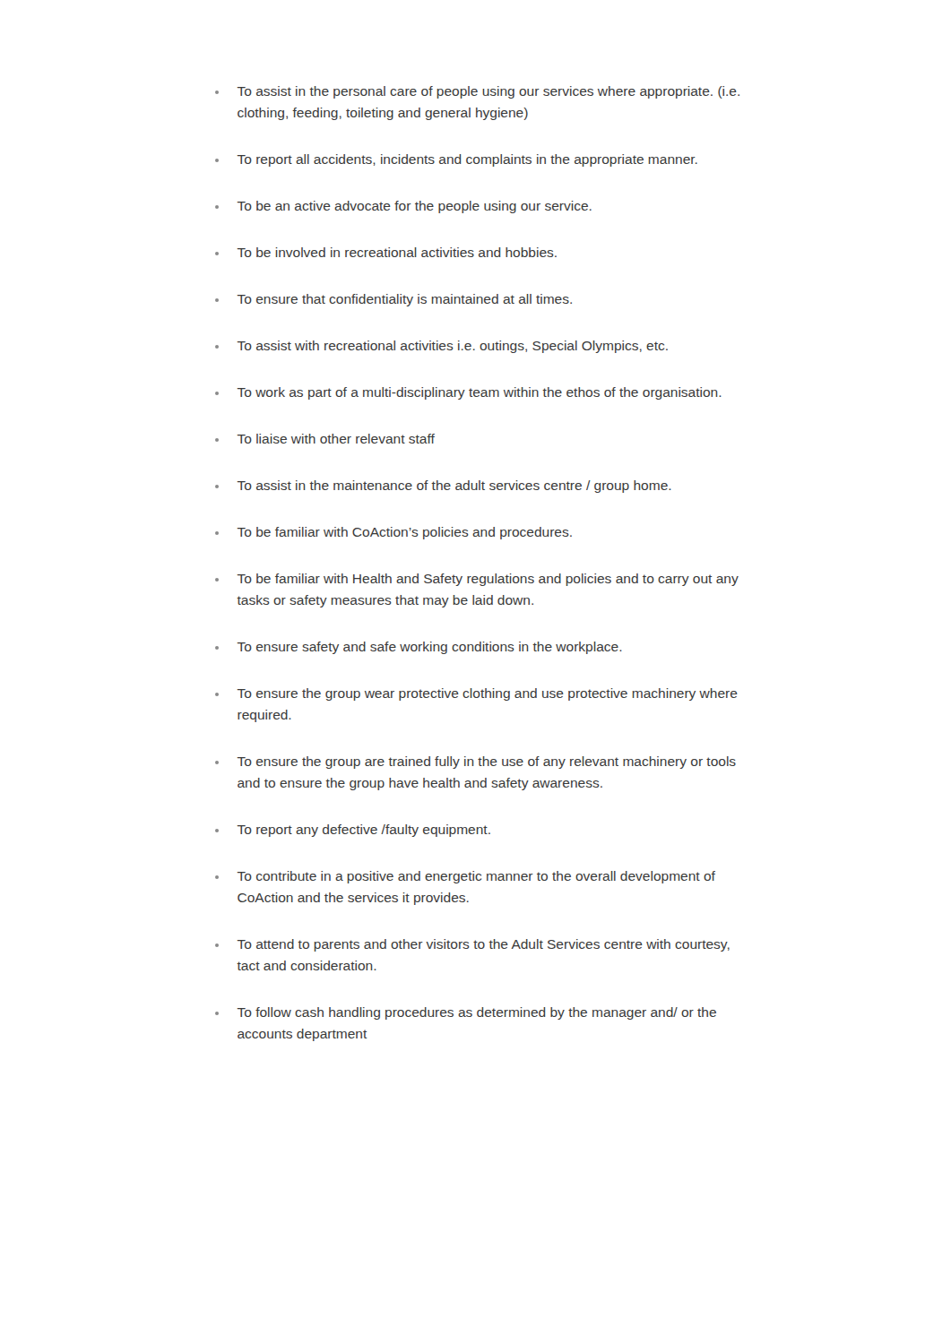To assist in the personal care of people using our services where appropriate. (i.e. clothing, feeding, toileting and general hygiene)
To report all accidents, incidents and complaints in the appropriate manner.
To be an active advocate for the people using our service.
To be involved in recreational activities and hobbies.
To ensure that confidentiality is maintained at all times.
To assist with recreational activities i.e. outings, Special Olympics, etc.
To work as part of a multi-disciplinary team within the ethos of the organisation.
To liaise with other relevant staff
To assist in the maintenance of the adult services centre / group home.
To be familiar with CoAction’s policies and procedures.
To be familiar with Health and Safety regulations and policies and to carry out any tasks or safety measures that may be laid down.
To ensure safety and safe working conditions in the workplace.
To ensure the group wear protective clothing and use protective machinery where required.
To ensure the group are trained fully in the use of any relevant machinery or tools and to ensure the group have health and safety awareness.
To report any defective /faulty equipment.
To contribute in a positive and energetic manner to the overall development of CoAction and the services it provides.
To attend to parents and other visitors to the Adult Services centre with courtesy, tact and consideration.
To follow cash handling procedures as determined by the manager and/ or the accounts department